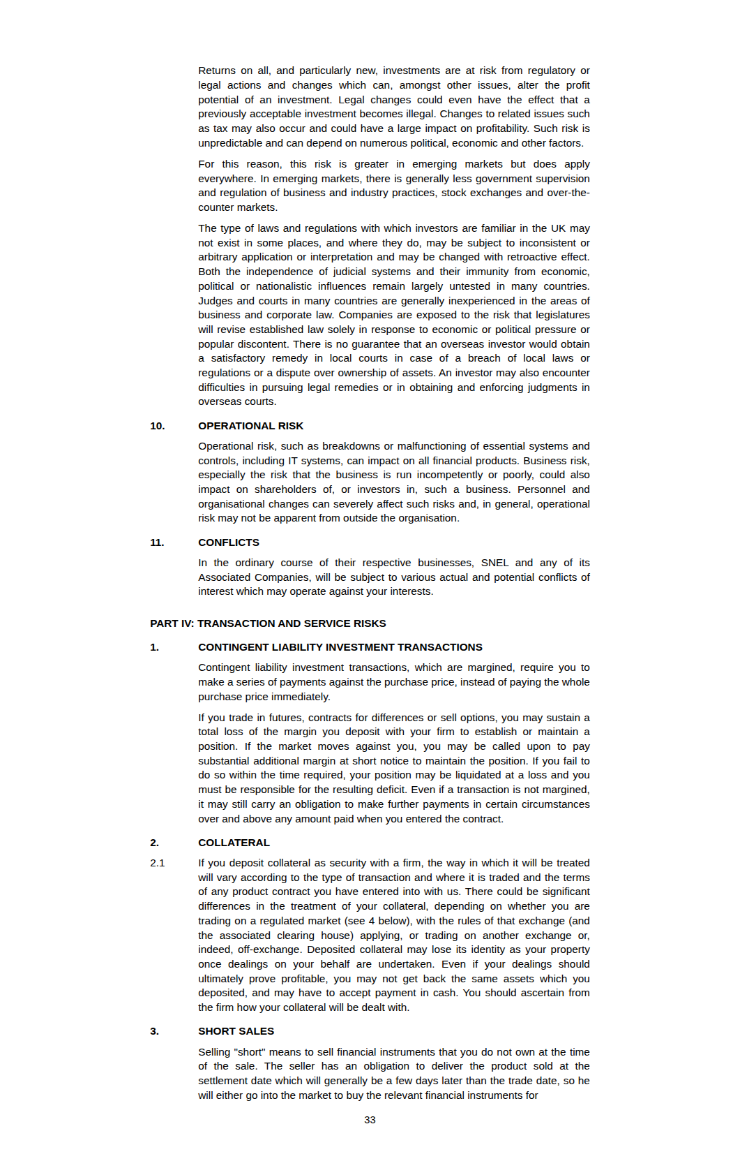Returns on all, and particularly new, investments are at risk from regulatory or legal actions and changes which can, amongst other issues, alter the profit potential of an investment. Legal changes could even have the effect that a previously acceptable investment becomes illegal. Changes to related issues such as tax may also occur and could have a large impact on profitability. Such risk is unpredictable and can depend on numerous political, economic and other factors.
For this reason, this risk is greater in emerging markets but does apply everywhere. In emerging markets, there is generally less government supervision and regulation of business and industry practices, stock exchanges and over-the-counter markets.
The type of laws and regulations with which investors are familiar in the UK may not exist in some places, and where they do, may be subject to inconsistent or arbitrary application or interpretation and may be changed with retroactive effect. Both the independence of judicial systems and their immunity from economic, political or nationalistic influences remain largely untested in many countries. Judges and courts in many countries are generally inexperienced in the areas of business and corporate law. Companies are exposed to the risk that legislatures will revise established law solely in response to economic or political pressure or popular discontent. There is no guarantee that an overseas investor would obtain a satisfactory remedy in local courts in case of a breach of local laws or regulations or a dispute over ownership of assets. An investor may also encounter difficulties in pursuing legal remedies or in obtaining and enforcing judgments in overseas courts.
10.
Operational Risk
Operational risk, such as breakdowns or malfunctioning of essential systems and controls, including IT systems, can impact on all financial products. Business risk, especially the risk that the business is run incompetently or poorly, could also impact on shareholders of, or investors in, such a business. Personnel and organisational changes can severely affect such risks and, in general, operational risk may not be apparent from outside the organisation.
11.
Conflicts
In the ordinary course of their respective businesses, SNEL and any of its Associated Companies, will be subject to various actual and potential conflicts of interest which may operate against your interests.
Part IV: Transaction and Service Risks
1.
Contingent Liability Investment Transactions
Contingent liability investment transactions, which are margined, require you to make a series of payments against the purchase price, instead of paying the whole purchase price immediately.
If you trade in futures, contracts for differences or sell options, you may sustain a total loss of the margin you deposit with your firm to establish or maintain a position. If the market moves against you, you may be called upon to pay substantial additional margin at short notice to maintain the position. If you fail to do so within the time required, your position may be liquidated at a loss and you must be responsible for the resulting deficit. Even if a transaction is not margined, it may still carry an obligation to make further payments in certain circumstances over and above any amount paid when you entered the contract.
2.
Collateral
2.1
If you deposit collateral as security with a firm, the way in which it will be treated will vary according to the type of transaction and where it is traded and the terms of any product contract you have entered into with us. There could be significant differences in the treatment of your collateral, depending on whether you are trading on a regulated market (see 4 below), with the rules of that exchange (and the associated clearing house) applying, or trading on another exchange or, indeed, off-exchange. Deposited collateral may lose its identity as your property once dealings on your behalf are undertaken. Even if your dealings should ultimately prove profitable, you may not get back the same assets which you deposited, and may have to accept payment in cash. You should ascertain from the firm how your collateral will be dealt with.
3.
Short Sales
Selling "short" means to sell financial instruments that you do not own at the time of the sale. The seller has an obligation to deliver the product sold at the settlement date which will generally be a few days later than the trade date, so he will either go into the market to buy the relevant financial instruments for
33